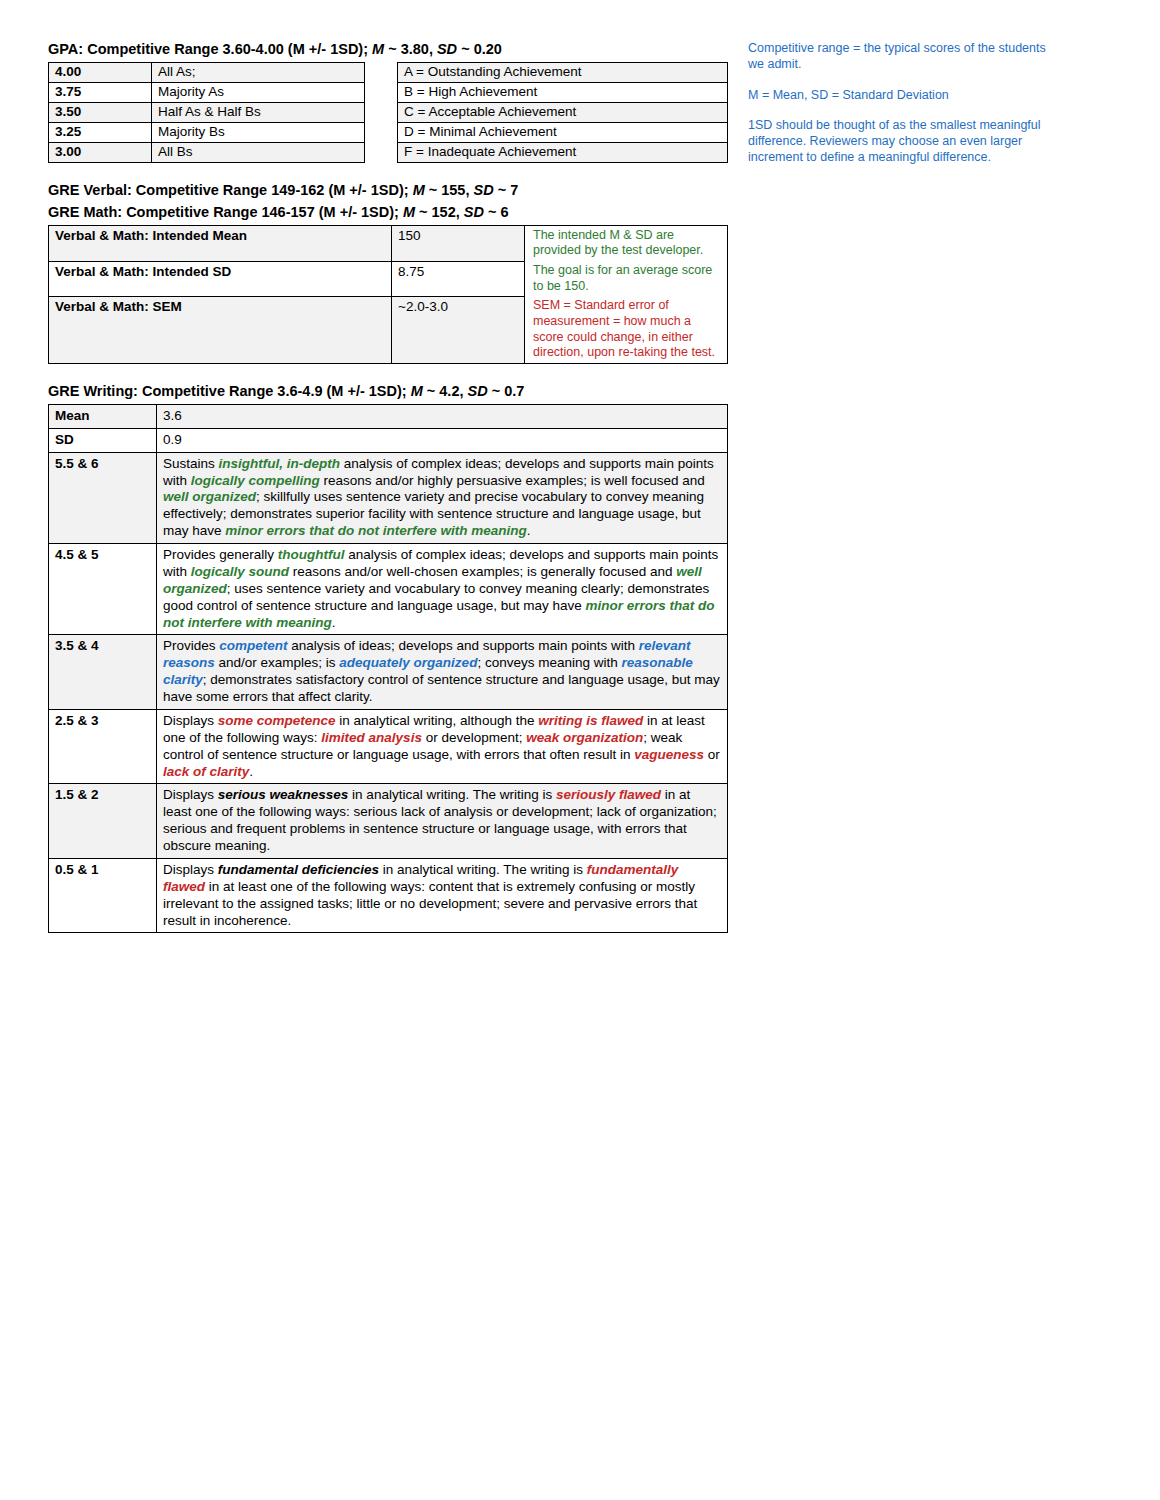Competitive range = the typical scores of the students we admit.
M = Mean, SD = Standard Deviation
1SD should be thought of as the smallest meaningful difference. Reviewers may choose an even larger increment to define a meaningful difference.
GPA: Competitive Range 3.60-4.00 (M +/- 1SD); M ~ 3.80, SD ~ 0.20
| 4.00 | All As; | | A = Outstanding Achievement |
| 3.75 | Majority As | | B = High Achievement |
| 3.50 | Half As & Half Bs | | C = Acceptable Achievement |
| 3.25 | Majority Bs | | D = Minimal Achievement |
| 3.00 | All Bs | | F = Inadequate Achievement |
GRE Verbal: Competitive Range 149-162 (M +/- 1SD); M ~ 155, SD ~ 7
GRE Math: Competitive Range 146-157 (M +/- 1SD); M ~ 152, SD ~ 6
| Verbal & Math: Intended Mean | 150 | The intended M & SD are provided by the test developer. |
| Verbal & Math: Intended SD | 8.75 | The goal is for an average score to be 150. |
| Verbal & Math: SEM | ~2.0-3.0 | SEM = Standard error of measurement = how much a score could change, in either direction, upon re-taking the test. |
GRE Writing: Competitive Range 3.6-4.9 (M +/- 1SD); M ~ 4.2, SD ~ 0.7
| Mean | 3.6 |
| SD | 0.9 |
| 5.5 & 6 | Sustains insightful, in-depth analysis of complex ideas; develops and supports main points with logically compelling reasons and/or highly persuasive examples; is well focused and well organized ; skillfully uses sentence variety and precise vocabulary to convey meaning effectively; demonstrates superior facility with sentence structure and language usage, but may have minor errors that do not interfere with meaning . |
| 4.5 & 5 | Provides generally thoughtful analysis of complex ideas; develops and supports main points with logically sound reasons and/or well-chosen examples; is generally focused and well organized ; uses sentence variety and vocabulary to convey meaning clearly; demonstrates good control of sentence structure and language usage, but may have minor errors that do not interfere with meaning . |
| 3.5 & 4 | Provides competent analysis of ideas; develops and supports main points with relevant reasons and/or examples; is adequately organized ; conveys meaning with reasonable clarity ; demonstrates satisfactory control of sentence structure and language usage, but may have some errors that affect clarity. |
| 2.5 & 3 | Displays some competence in analytical writing, although the writing is flawed in at least one of the following ways: limited analysis or development; weak organization ; weak control of sentence structure or language usage, with errors that often result in vagueness or lack of clarity . |
| 1.5 & 2 | Displays serious weaknesses in analytical writing. The writing is seriously flawed in at least one of the following ways: serious lack of analysis or development; lack of organization; serious and frequent problems in sentence structure or language usage, with errors that obscure meaning. |
| 0.5 & 1 | Displays fundamental deficiencies in analytical writing. The writing is fundamentally flawed in at least one of the following ways: content that is extremely confusing or mostly irrelevant to the assigned tasks; little or no development; severe and pervasive errors that result in incoherence. |